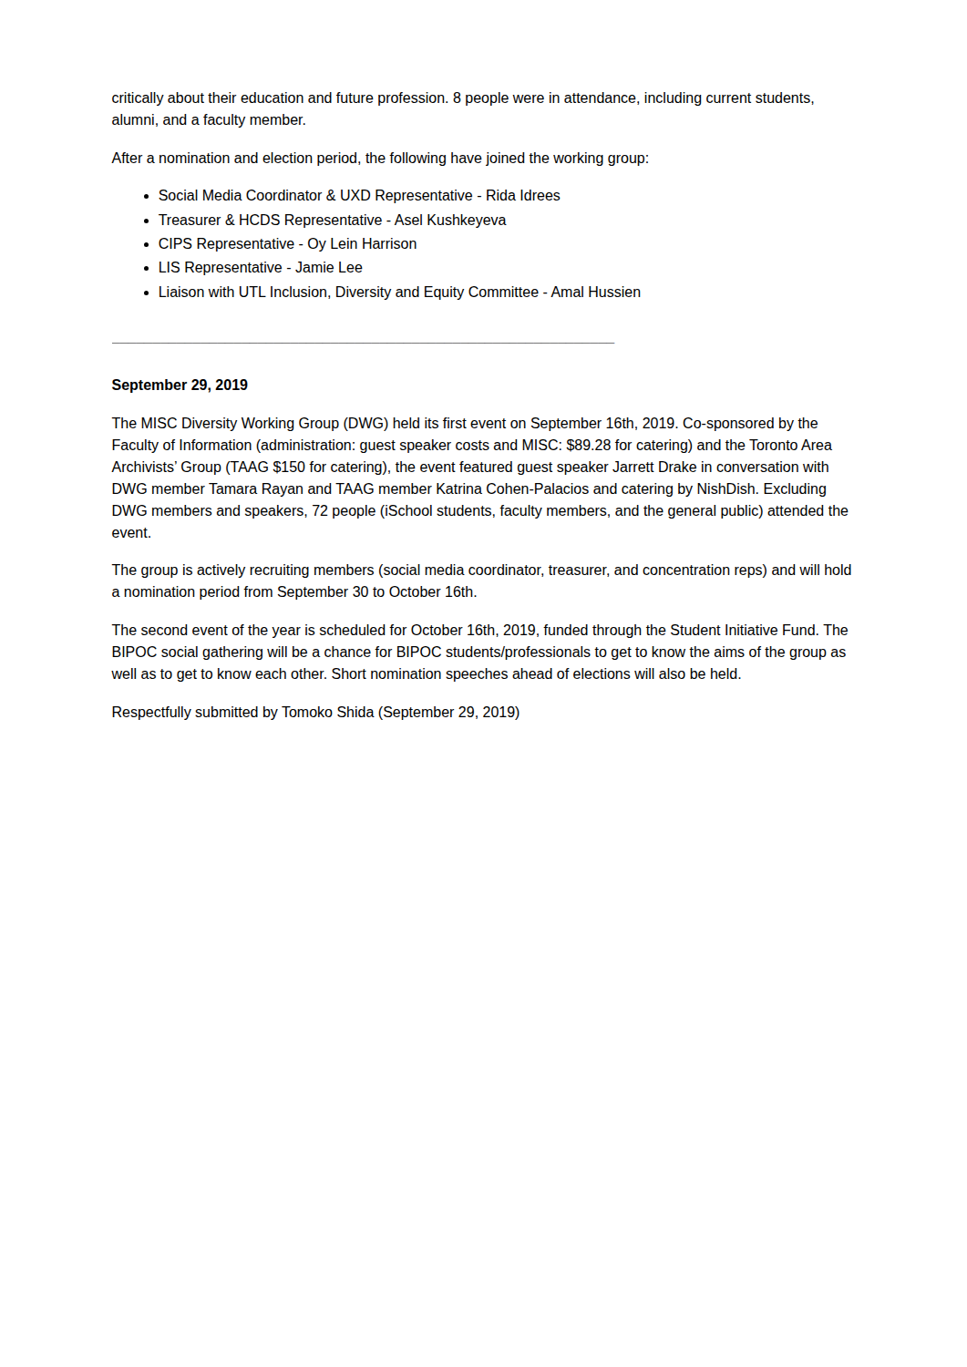critically about their education and future profession. 8 people were in attendance, including current students, alumni, and a faculty member.
After a nomination and election period, the following have joined the working group:
Social Media Coordinator & UXD Representative - Rida Idrees
Treasurer & HCDS Representative - Asel Kushkeyeva
CIPS Representative - Oy Lein Harrison
LIS Representative - Jamie Lee
Liaison with UTL Inclusion, Diversity and Equity Committee - Amal Hussien
______________________________________________________________
September 29, 2019
The MISC Diversity Working Group (DWG) held its first event on September 16th, 2019. Co-sponsored by the Faculty of Information (administration: guest speaker costs and MISC: $89.28 for catering) and the Toronto Area Archivists’ Group (TAAG $150 for catering), the event featured guest speaker Jarrett Drake in conversation with DWG member Tamara Rayan and TAAG member Katrina Cohen-Palacios and catering by NishDish. Excluding DWG members and speakers, 72 people (iSchool students, faculty members, and the general public) attended the event.
The group is actively recruiting members (social media coordinator, treasurer, and concentration reps) and will hold a nomination period from September 30 to October 16th.
The second event of the year is scheduled for October 16th, 2019, funded through the Student Initiative Fund. The BIPOC social gathering will be a chance for BIPOC students/professionals to get to know the aims of the group as well as to get to know each other. Short nomination speeches ahead of elections will also be held.
Respectfully submitted by Tomoko Shida (September 29, 2019)